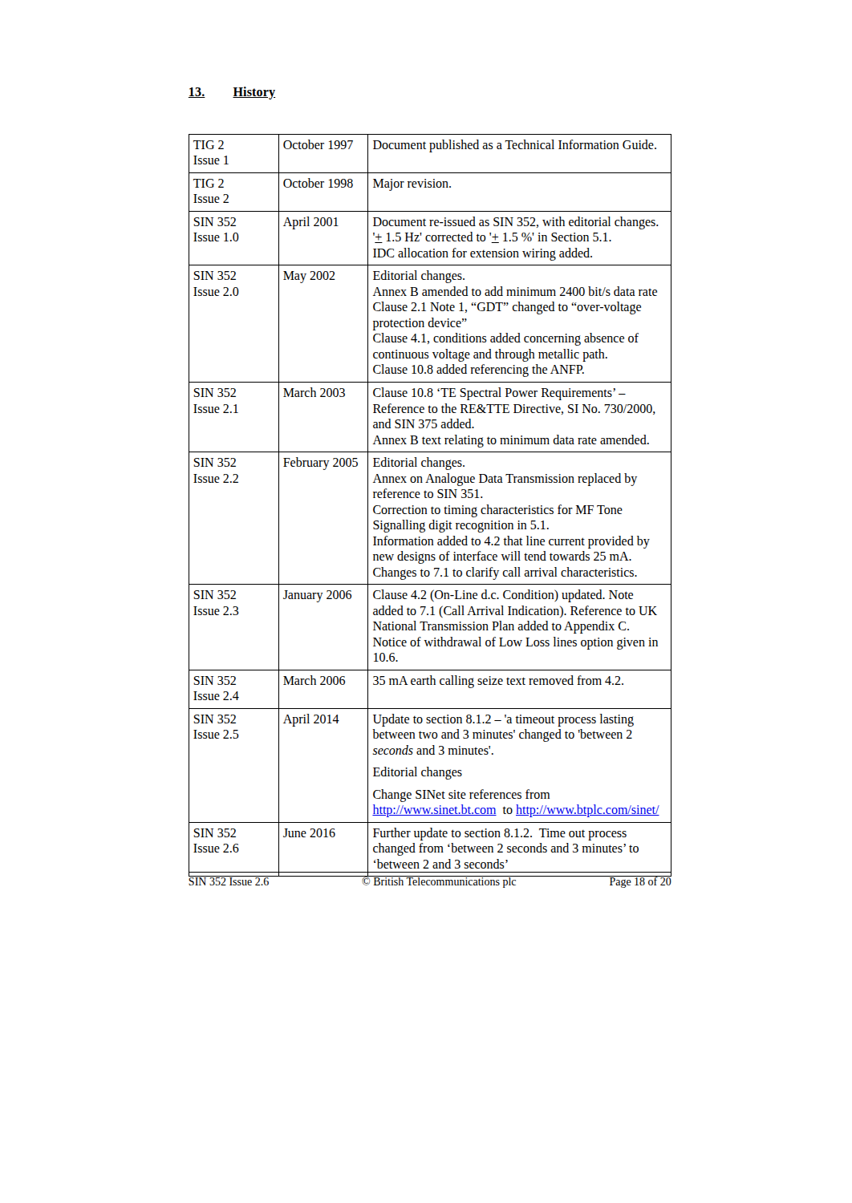13. History
| TIG 2 Issue 1 | October 1997 | Document published as a Technical Information Guide. |
| TIG 2 Issue 2 | October 1998 | Major revision. |
| SIN 352 Issue 1.0 | April 2001 | Document re-issued as SIN 352, with editorial changes. ' + 1.5 Hz' corrected to ' + 1.5 %' in Section 5.1. IDC allocation for extension wiring added. |
| SIN 352 Issue 2.0 | May 2002 | Editorial changes. Annex B amended to add minimum 2400 bit/s data rate Clause 2.1 Note 1, “GDT” changed to “over-voltage protection device” Clause 4.1, conditions added concerning absence of continuous voltage and through metallic path. Clause 10.8 added referencing the ANFP. |
| SIN 352 Issue 2.1 | March 2003 | Clause 10.8 ‘TE Spectral Power Requirements’ – Reference to the RE&TTE Directive, SI No. 730/2000, and SIN 375 added. Annex B text relating to minimum data rate amended. |
| SIN 352 Issue 2.2 | February 2005 | Editorial changes. Annex on Analogue Data Transmission replaced by reference to SIN 351. Correction to timing characteristics for MF Tone Signalling digit recognition in 5.1. Information added to 4.2 that line current provided by new designs of interface will tend towards 25 mA. Changes to 7.1 to clarify call arrival characteristics. |
| SIN 352 Issue 2.3 | January 2006 | Clause 4.2 (On-Line d.c. Condition) updated. Note added to 7.1 (Call Arrival Indication). Reference to UK National Transmission Plan added to Appendix C. Notice of withdrawal of Low Loss lines option given in 10.6. |
| SIN 352 Issue 2.4 | March 2006 | 35 mA earth calling seize text removed from 4.2. |
| SIN 352 Issue 2.5 | April 2014 | Update to section 8.1.2 – 'a timeout process lasting between two and 3 minutes' changed to 'between 2 seconds and 3 minutes'. Editorial changes Change SINet site references from http://www.sinet.bt.com to http://www.btplc.com/sinet/ |
| SIN 352 Issue 2.6 | June 2016 | Further update to section 8.1.2. Time out process changed from ‘between 2 seconds and 3 minutes’ to ‘between 2 and 3 seconds’ |
SIN 352 Issue 2.6
© British Telecommunications plc
Page 18 of 20